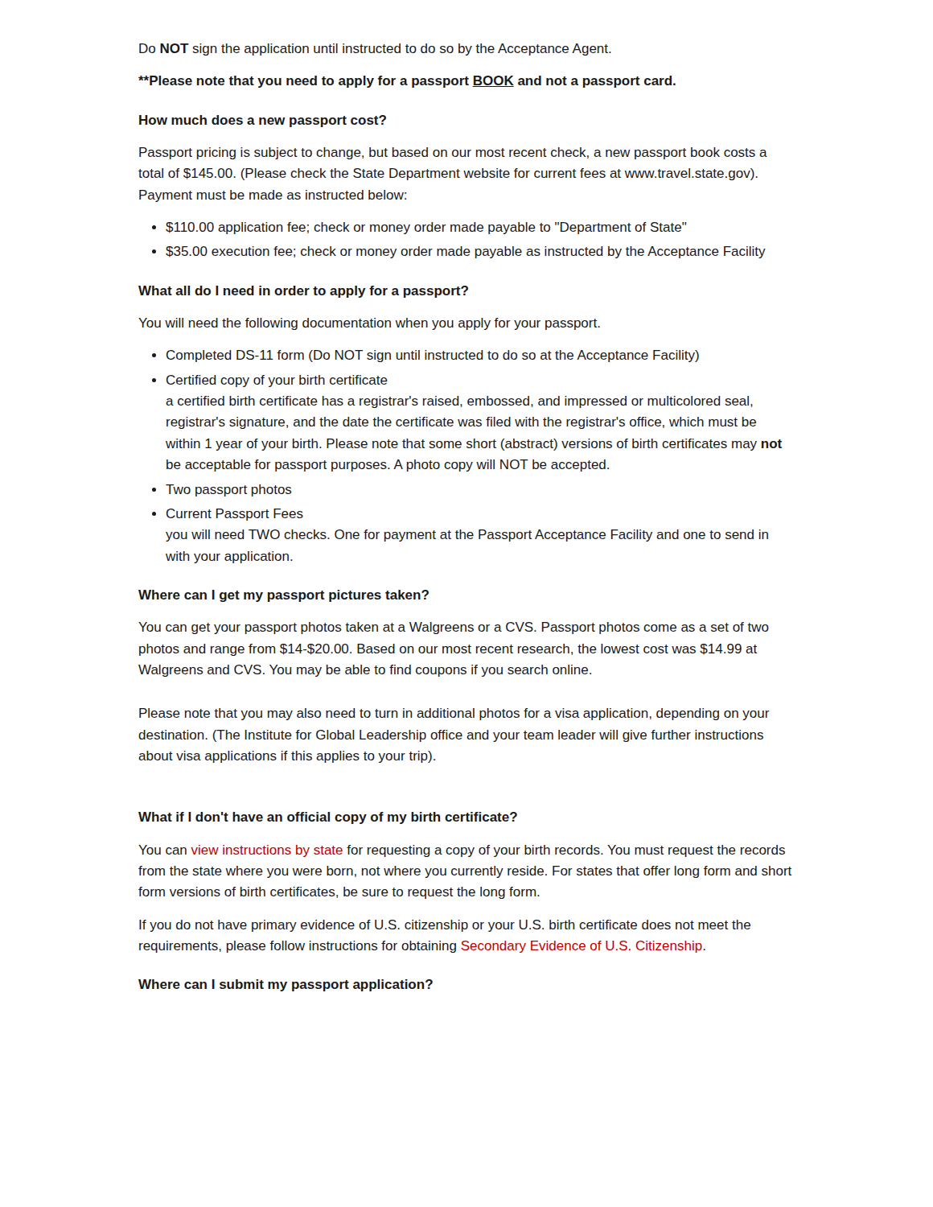Do NOT sign the application until instructed to do so by the Acceptance Agent.
**Please note that you need to apply for a passport BOOK and not a passport card.
How much does a new passport cost?
Passport pricing is subject to change, but based on our most recent check, a new passport book costs a total of $145.00. (Please check the State Department website for current fees at www.travel.state.gov). Payment must be made as instructed below:
$110.00 application fee; check or money order made payable to "Department of State"
$35.00 execution fee; check or money order made payable as instructed by the Acceptance Facility
What all do I need in order to apply for a passport?
You will need the following documentation when you apply for your passport.
Completed DS-11 form (Do NOT sign until instructed to do so at the Acceptance Facility)
Certified copy of your birth certificate
a certified birth certificate has a registrar's raised, embossed, and impressed or multicolored seal, registrar's signature, and the date the certificate was filed with the registrar's office, which must be within 1 year of your birth. Please note that some short (abstract) versions of birth certificates may not be acceptable for passport purposes. A photo copy will NOT be accepted.
Two passport photos
Current Passport Fees
you will need TWO checks. One for payment at the Passport Acceptance Facility and one to send in with your application.
Where can I get my passport pictures taken?
You can get your passport photos taken at a Walgreens or a CVS. Passport photos come as a set of two photos and range from $14-$20.00. Based on our most recent research, the lowest cost was $14.99 at Walgreens and CVS. You may be able to find coupons if you search online.
Please note that you may also need to turn in additional photos for a visa application, depending on your destination. (The Institute for Global Leadership office and your team leader will give further instructions about visa applications if this applies to your trip).
What if I don't have an official copy of my birth certificate?
You can view instructions by state for requesting a copy of your birth records. You must request the records from the state where you were born, not where you currently reside. For states that offer long form and short form versions of birth certificates, be sure to request the long form.
If you do not have primary evidence of U.S. citizenship or your U.S. birth certificate does not meet the requirements, please follow instructions for obtaining Secondary Evidence of U.S. Citizenship.
Where can I submit my passport application?